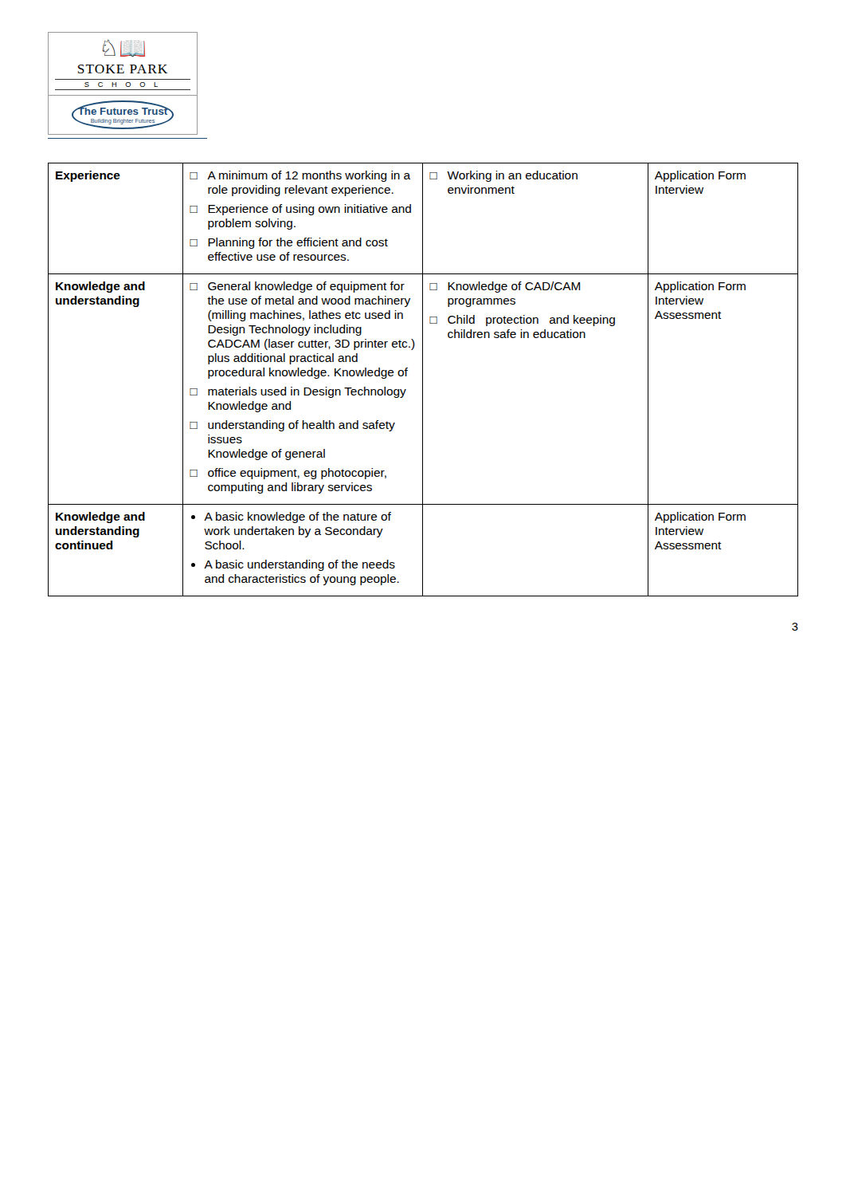♘📖
STOKE PARK
S C H O O L
The Futures Trust
Building Brighter Futures
| Experience | A minimum of 12 months working in a role providing relevant experience. Experience of using own initiative and problem solving. Planning for the efficient and cost effective use of resources. | Working in an education environment | Application Form Interview |
| Knowledge and understanding | General knowledge of equipment for the use of metal and wood machinery (milling machines, lathes etc used in Design Technology including CADCAM (laser cutter, 3D printer etc.) plus additional practical and procedural knowledge. Knowledge of materials used in Design Technology Knowledge and understanding of health and safety issues Knowledge of general office equipment, eg photocopier, computing and library services | Knowledge of CAD/CAM programmes Child protection and keeping children safe in education | Application Form Interview Assessment |
| Knowledge and understanding continued | A basic knowledge of the nature of work undertaken by a Secondary School. A basic understanding of the needs and characteristics of young people. | | Application Form Interview Assessment |
3